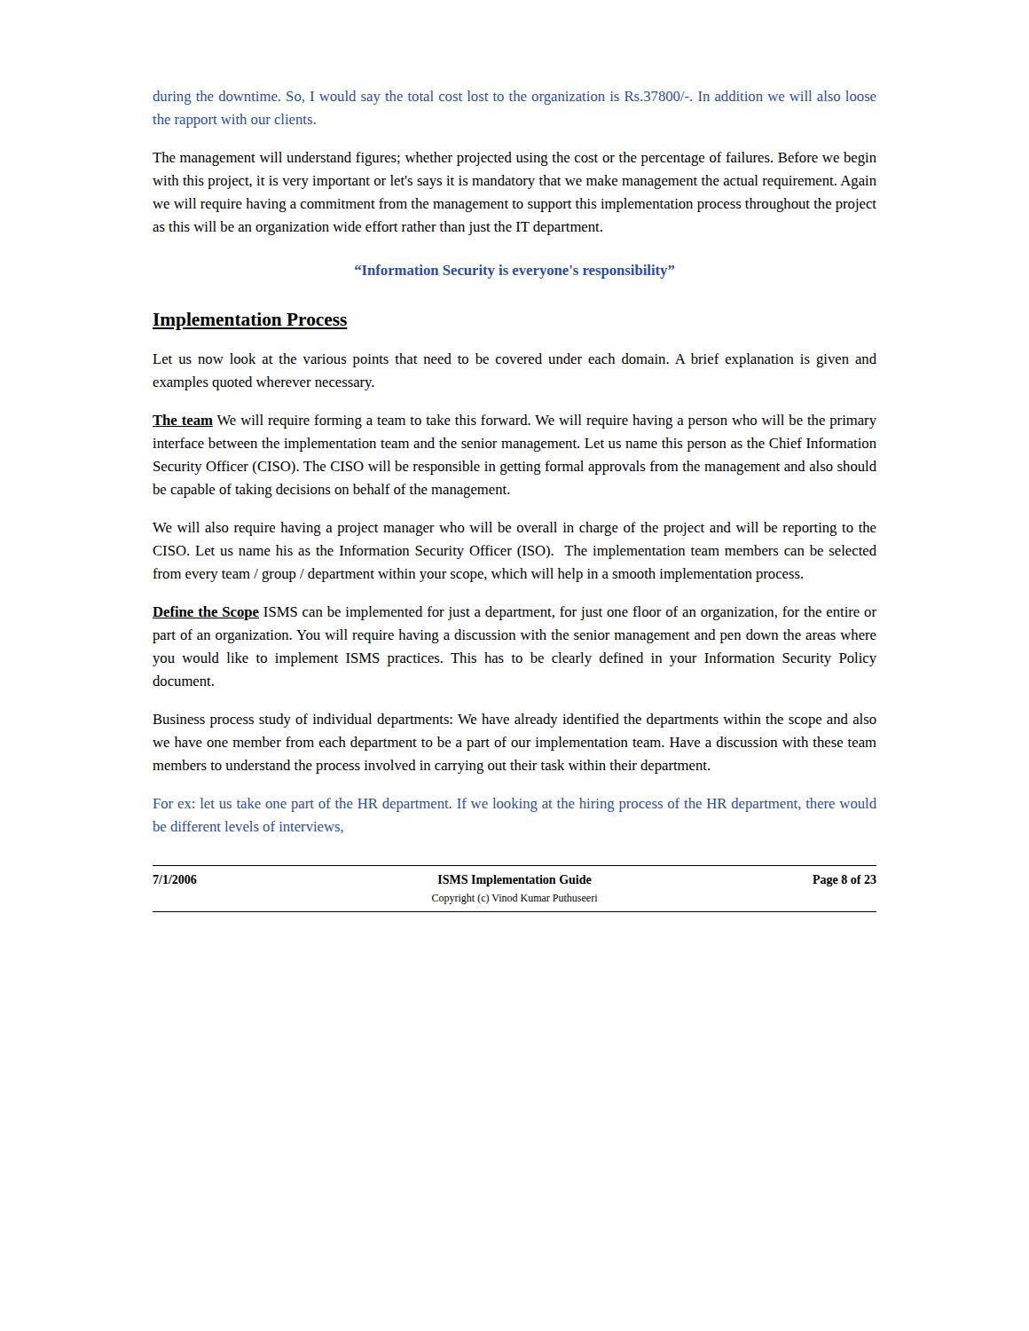during the downtime. So, I would say the total cost lost to the organization is Rs.37800/-. In addition we will also loose the rapport with our clients.
The management will understand figures; whether projected using the cost or the percentage of failures. Before we begin with this project, it is very important or let's says it is mandatory that we make management the actual requirement. Again we will require having a commitment from the management to support this implementation process throughout the project as this will be an organization wide effort rather than just the IT department.
“Information Security is everyone's responsibility”
Implementation Process
Let us now look at the various points that need to be covered under each domain. A brief explanation is given and examples quoted wherever necessary.
The team We will require forming a team to take this forward. We will require having a person who will be the primary interface between the implementation team and the senior management. Let us name this person as the Chief Information Security Officer (CISO). The CISO will be responsible in getting formal approvals from the management and also should be capable of taking decisions on behalf of the management.
We will also require having a project manager who will be overall in charge of the project and will be reporting to the CISO. Let us name his as the Information Security Officer (ISO). The implementation team members can be selected from every team / group / department within your scope, which will help in a smooth implementation process.
Define the Scope ISMS can be implemented for just a department, for just one floor of an organization, for the entire or part of an organization. You will require having a discussion with the senior management and pen down the areas where you would like to implement ISMS practices. This has to be clearly defined in your Information Security Policy document.
Business process study of individual departments: We have already identified the departments within the scope and also we have one member from each department to be a part of our implementation team. Have a discussion with these team members to understand the process involved in carrying out their task within their department.
For ex: let us take one part of the HR department. If we looking at the hiring process of the HR department, there would be different levels of interviews,
| 7/1/2006 | ISMS Implementation Guide Copyright (c) Vinod Kumar Puthuseeri | Page 8 of 23 |